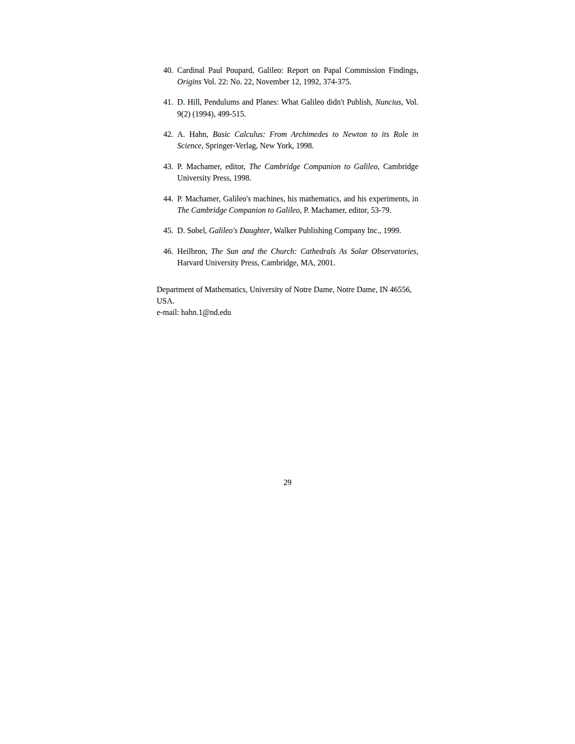40. Cardinal Paul Poupard, Galileo: Report on Papal Commission Findings, Origins Vol. 22: No. 22, November 12, 1992, 374-375.
41. D. Hill, Pendulums and Planes: What Galileo didn't Publish, Nuncius, Vol. 9(2) (1994), 499-515.
42. A. Hahn, Basic Calculus: From Archimedes to Newton to its Role in Science, Springer-Verlag, New York, 1998.
43. P. Machamer, editor, The Cambridge Companion to Galileo, Cambridge University Press, 1998.
44. P. Machamer, Galileo's machines, his mathematics, and his experiments, in The Cambridge Companion to Galileo, P. Machamer, editor, 53-79.
45. D. Sobel, Galileo's Daughter, Walker Publishing Company Inc., 1999.
46. Heilbron, The Sun and the Church: Cathedrals As Solar Observatories, Harvard University Press, Cambridge, MA, 2001.
Department of Mathematics, University of Notre Dame, Notre Dame, IN 46556, USA.
e-mail: hahn.1@nd.edu
29